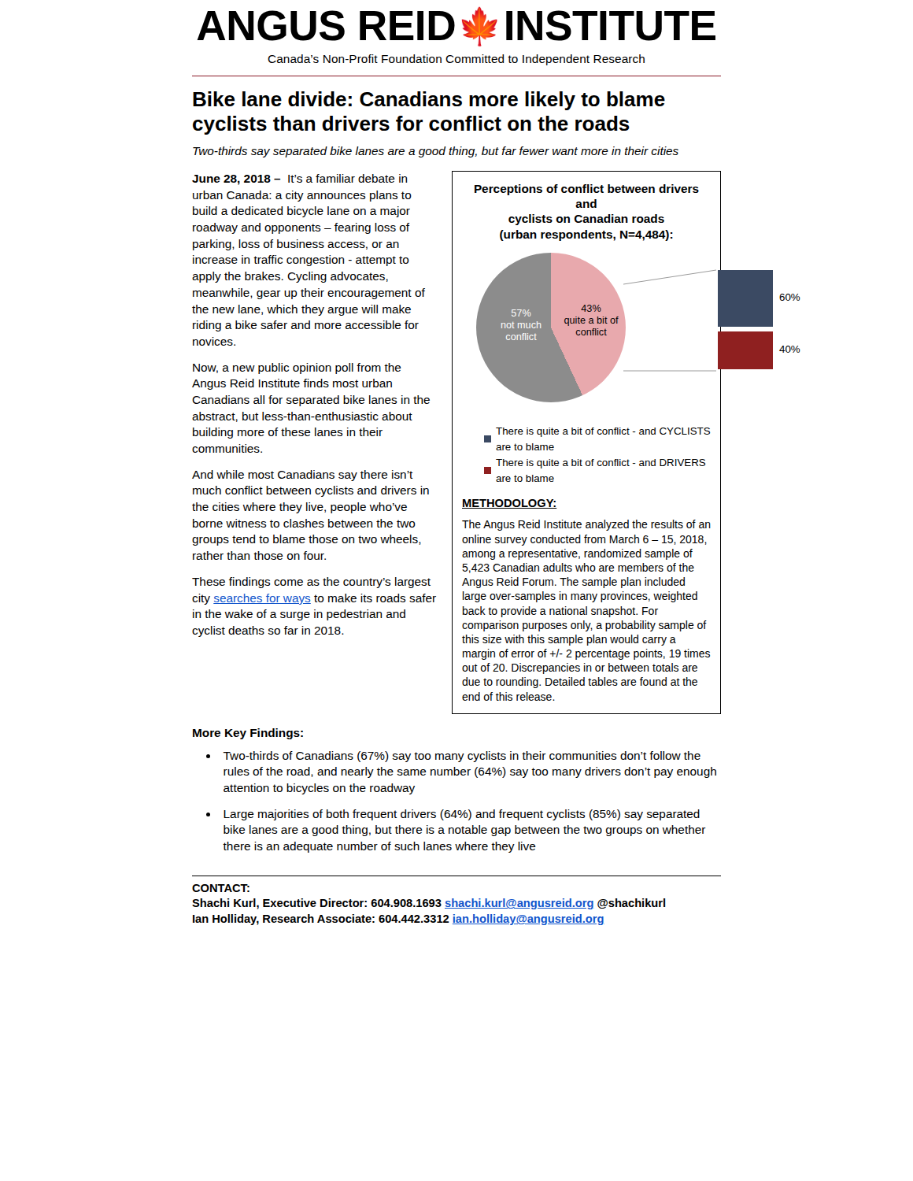ANGUS REID🍁INSTITUTE
Canada’s Non-Profit Foundation Committed to Independent Research
Bike lane divide: Canadians more likely to blame cyclists than drivers for conflict on the roads
Two-thirds say separated bike lanes are a good thing, but far fewer want more in their cities
June 28, 2018 – It’s a familiar debate in urban Canada: a city announces plans to build a dedicated bicycle lane on a major roadway and opponents – fearing loss of parking, loss of business access, or an increase in traffic congestion - attempt to apply the brakes. Cycling advocates, meanwhile, gear up their encouragement of the new lane, which they argue will make riding a bike safer and more accessible for novices.
Now, a new public opinion poll from the Angus Reid Institute finds most urban Canadians all for separated bike lanes in the abstract, but less-than-enthusiastic about building more of these lanes in their communities.
And while most Canadians say there isn’t much conflict between cyclists and drivers in the cities where they live, people who’ve borne witness to clashes between the two groups tend to blame those on two wheels, rather than those on four.
These findings come as the country’s largest city searches for ways to make its roads safer in the wake of a surge in pedestrian and cyclist deaths so far in 2018.
Perceptions of conflict between drivers and
cyclists on Canadian roads
(urban respondents, N=4,484):
57%
not much
conflict
43%
quite a bit of
conflict
60%
40%
There is quite a bit of conflict - and CYCLISTS are to blame
There is quite a bit of conflict - and DRIVERS are to blame
METHODOLOGY:
The Angus Reid Institute analyzed the results of an online survey conducted from March 6 – 15, 2018, among a representative, randomized sample of 5,423 Canadian adults who are members of the Angus Reid Forum. The sample plan included large over-samples in many provinces, weighted back to provide a national snapshot. For comparison purposes only, a probability sample of this size with this sample plan would carry a margin of error of +/- 2 percentage points, 19 times out of 20. Discrepancies in or between totals are due to rounding. Detailed tables are found at the end of this release.
More Key Findings:
Two-thirds of Canadians (67%) say too many cyclists in their communities don’t follow the rules of the road, and nearly the same number (64%) say too many drivers don’t pay enough attention to bicycles on the roadway
Large majorities of both frequent drivers (64%) and frequent cyclists (85%) say separated bike lanes are a good thing, but there is a notable gap between the two groups on whether there is an adequate number of such lanes where they live
CONTACT:
Shachi Kurl, Executive Director: 604.908.1693 shachi.kurl@angusreid.org @shachikurl
Ian Holliday, Research Associate: 604.442.3312 ian.holliday@angusreid.org